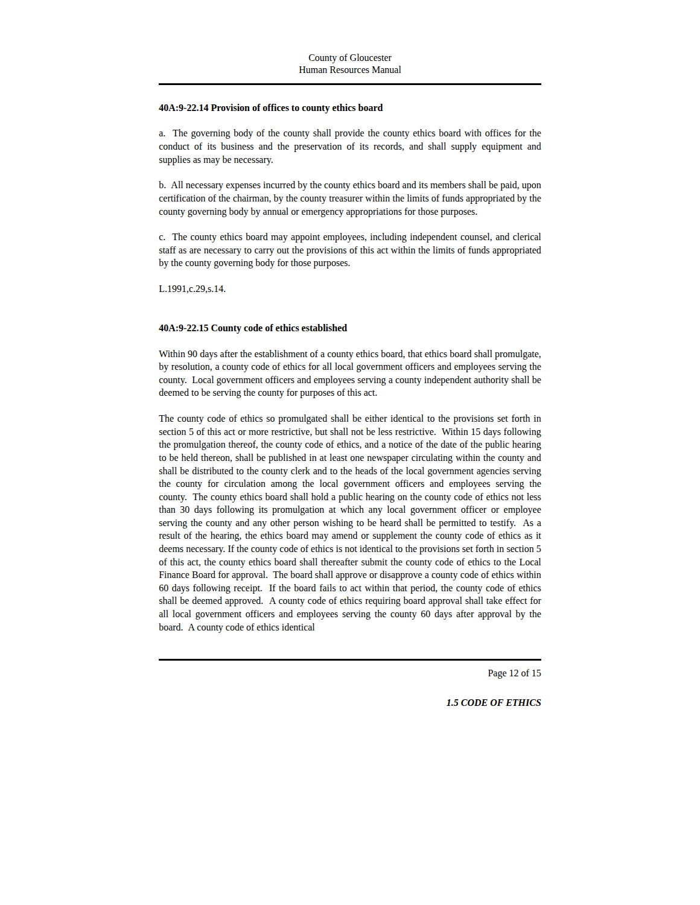County of Gloucester Human Resources Manual
40A:9-22.14 Provision of offices to county ethics board
a. The governing body of the county shall provide the county ethics board with offices for the conduct of its business and the preservation of its records, and shall supply equipment and supplies as may be necessary.
b. All necessary expenses incurred by the county ethics board and its members shall be paid, upon certification of the chairman, by the county treasurer within the limits of funds appropriated by the county governing body by annual or emergency appropriations for those purposes.
c. The county ethics board may appoint employees, including independent counsel, and clerical staff as are necessary to carry out the provisions of this act within the limits of funds appropriated by the county governing body for those purposes.
L.1991,c.29,s.14.
40A:9-22.15 County code of ethics established
Within 90 days after the establishment of a county ethics board, that ethics board shall promulgate, by resolution, a county code of ethics for all local government officers and employees serving the county. Local government officers and employees serving a county independent authority shall be deemed to be serving the county for purposes of this act.
The county code of ethics so promulgated shall be either identical to the provisions set forth in section 5 of this act or more restrictive, but shall not be less restrictive. Within 15 days following the promulgation thereof, the county code of ethics, and a notice of the date of the public hearing to be held thereon, shall be published in at least one newspaper circulating within the county and shall be distributed to the county clerk and to the heads of the local government agencies serving the county for circulation among the local government officers and employees serving the county. The county ethics board shall hold a public hearing on the county code of ethics not less than 30 days following its promulgation at which any local government officer or employee serving the county and any other person wishing to be heard shall be permitted to testify. As a result of the hearing, the ethics board may amend or supplement the county code of ethics as it deems necessary. If the county code of ethics is not identical to the provisions set forth in section 5 of this act, the county ethics board shall thereafter submit the county code of ethics to the Local Finance Board for approval. The board shall approve or disapprove a county code of ethics within 60 days following receipt. If the board fails to act within that period, the county code of ethics shall be deemed approved. A county code of ethics requiring board approval shall take effect for all local government officers and employees serving the county 60 days after approval by the board. A county code of ethics identical
Page 12 of 15
1.5 CODE OF ETHICS